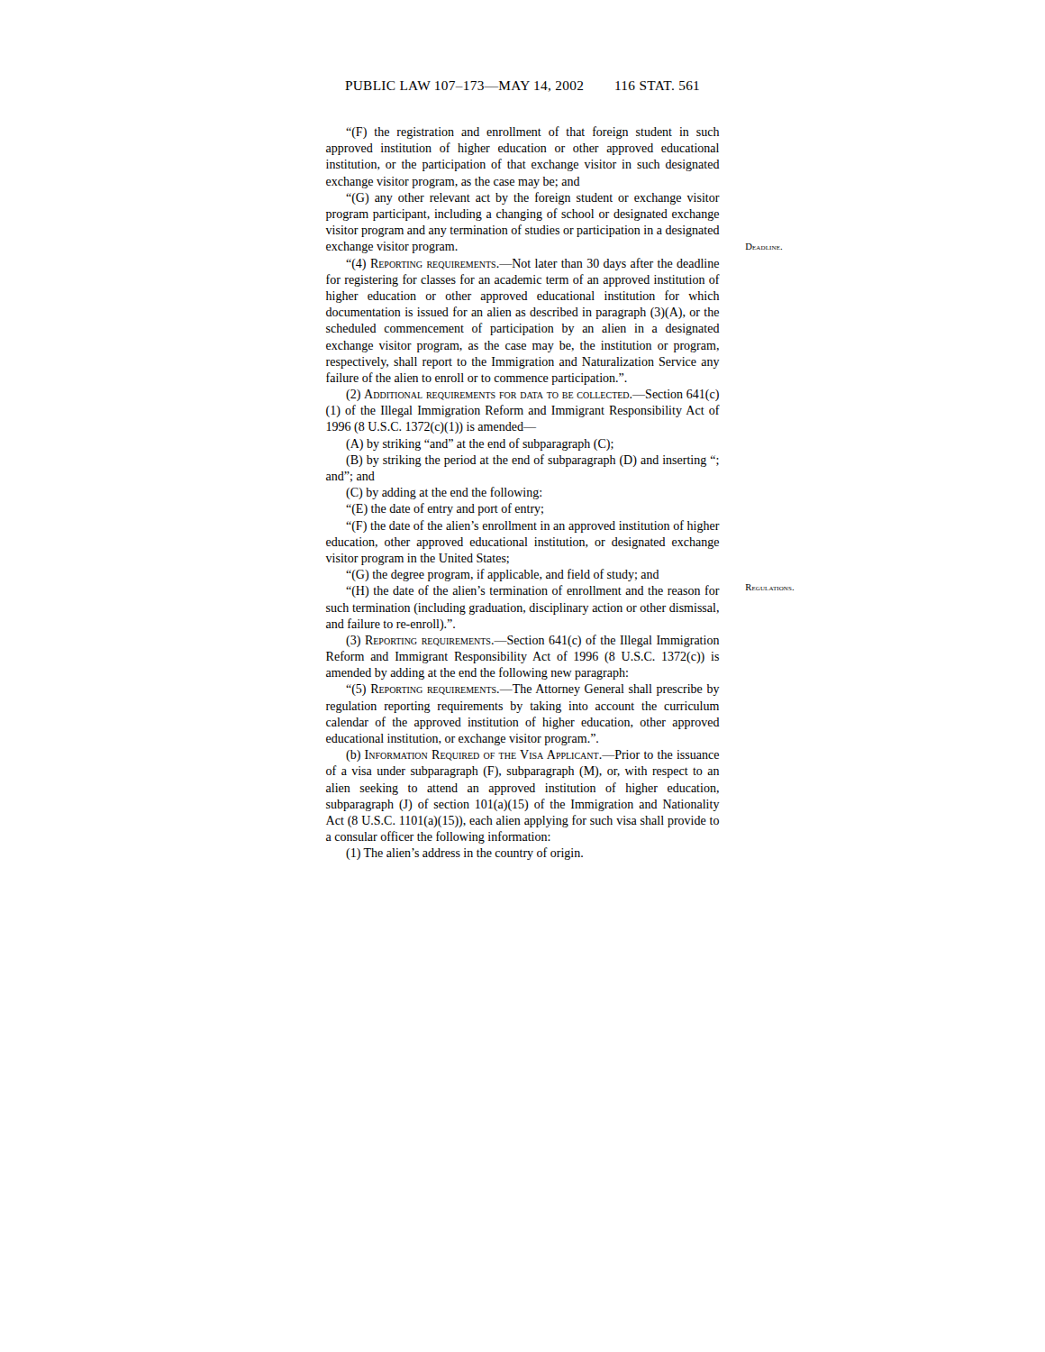PUBLIC LAW 107–173—MAY 14, 2002116 STAT. 561
Deadline. Regulations.
“(F) the registration and enrollment of that foreign student in such approved institution of higher education or other approved educational institution, or the participation of that exchange visitor in such designated exchange visitor program, as the case may be; and
“(G) any other relevant act by the foreign student or exchange visitor program participant, including a changing of school or designated exchange visitor program and any termination of studies or participation in a designated exchange visitor program.
“(4) Reporting requirements.—Not later than 30 days after the deadline for registering for classes for an academic term of an approved institution of higher education or other approved educational institution for which documentation is issued for an alien as described in paragraph (3)(A), or the scheduled commencement of participation by an alien in a designated exchange visitor program, as the case may be, the institution or program, respectively, shall report to the Immigration and Naturalization Service any failure of the alien to enroll or to commence participation.”.
(2) Additional requirements for data to be collected.—Section 641(c)(1) of the Illegal Immigration Reform and Immigrant Responsibility Act of 1996 (8 U.S.C. 1372(c)(1)) is amended—
(A) by striking “and” at the end of subparagraph (C);
(B) by striking the period at the end of subparagraph (D) and inserting “; and”; and
(C) by adding at the end the following:
“(E) the date of entry and port of entry;
“(F) the date of the alien’s enrollment in an approved institution of higher education, other approved educational institution, or designated exchange visitor program in the United States;
“(G) the degree program, if applicable, and field of study; and
“(H) the date of the alien’s termination of enrollment and the reason for such termination (including graduation, disciplinary action or other dismissal, and failure to re-enroll).”.
(3) Reporting requirements.—Section 641(c) of the Illegal Immigration Reform and Immigrant Responsibility Act of 1996 (8 U.S.C. 1372(c)) is amended by adding at the end the following new paragraph:
“(5) Reporting requirements.—The Attorney General shall prescribe by regulation reporting requirements by taking into account the curriculum calendar of the approved institution of higher education, other approved educational institution, or exchange visitor program.”.
(b) Information Required of the Visa Applicant.—Prior to the issuance of a visa under subparagraph (F), subparagraph (M), or, with respect to an alien seeking to attend an approved institution of higher education, subparagraph (J) of section 101(a)(15) of the Immigration and Nationality Act (8 U.S.C. 1101(a)(15)), each alien applying for such visa shall provide to a consular officer the following information:
(1) The alien’s address in the country of origin.